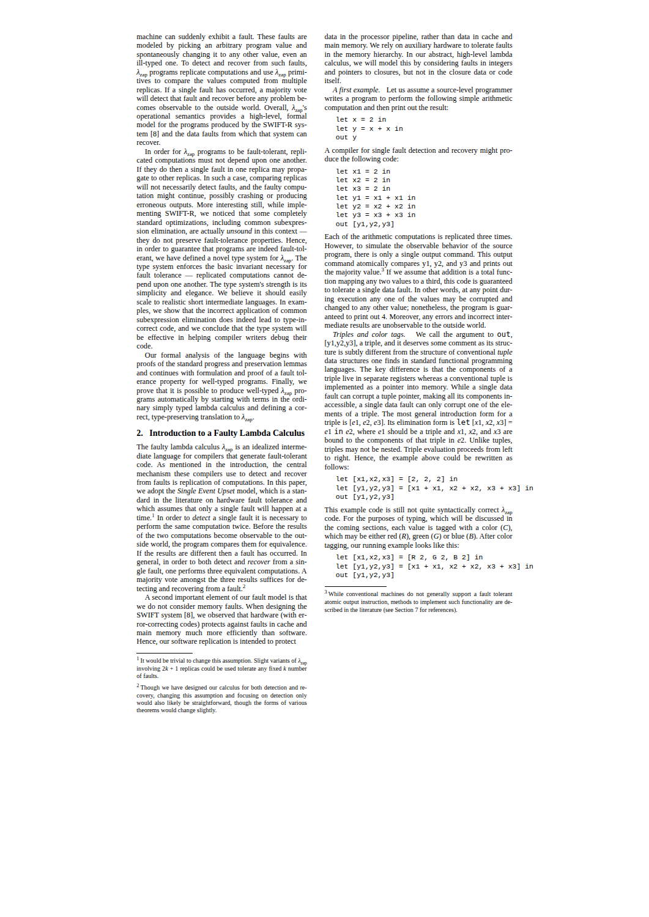machine can suddenly exhibit a fault. These faults are modeled by picking an arbitrary program value and spontaneously changing it to any other value, even an ill-typed one. To detect and recover from such faults, λzap programs replicate computations and use λzap primitives to compare the values computed from multiple replicas. If a single fault has occurred, a majority vote will detect that fault and recover before any problem becomes observable to the outside world. Overall, λzap's operational semantics provides a high-level, formal model for the programs produced by the SWIFT-R system [8] and the data faults from which that system can recover.
In order for λzap programs to be fault-tolerant, replicated computations must not depend upon one another. If they do then a single fault in one replica may propagate to other replicas. In such a case, comparing replicas will not necessarily detect faults, and the faulty computation might continue, possibly crashing or producing erroneous outputs. More interesting still, while implementing SWIFT-R, we noticed that some completely standard optimizations, including common subexpression elimination, are actually unsound in this context — they do not preserve fault-tolerance properties. Hence, in order to guarantee that programs are indeed fault-tolerant, we have defined a novel type system for λzap. The type system enforces the basic invariant necessary for fault tolerance — replicated computations cannot depend upon one another. The type system's strength is its simplicity and elegance. We believe it should easily scale to realistic short intermediate languages. In examples, we show that the incorrect application of common subexpression elimination does indeed lead to type-incorrect code, and we conclude that the type system will be effective in helping compiler writers debug their code.
Our formal analysis of the language begins with proofs of the standard progress and preservation lemmas and continues with formulation and proof of a fault tolerance property for well-typed programs. Finally, we prove that it is possible to produce well-typed λzap programs automatically by starting with terms in the ordinary simply typed lambda calculus and defining a correct, type-preserving translation to λzap.
2. Introduction to a Faulty Lambda Calculus
The faulty lambda calculus λzap is an idealized intermediate language for compilers that generate fault-tolerant code. As mentioned in the introduction, the central mechanism these compilers use to detect and recover from faults is replication of computations. In this paper, we adopt the Single Event Upset model, which is a standard in the literature on hardware fault tolerance and which assumes that only a single fault will happen at a time.1 In order to detect a single fault it is necessary to perform the same computation twice. Before the results of the two computations become observable to the outside world, the program compares them for equivalence. If the results are different then a fault has occurred. In general, in order to both detect and recover from a single fault, one performs three equivalent computations. A majority vote amongst the three results suffices for detecting and recovering from a fault.2
A second important element of our fault model is that we do not consider memory faults. When designing the SWIFT system [8], we observed that hardware (with error-correcting codes) protects against faults in cache and main memory much more efficiently than software. Hence, our software replication is intended to protect
1 It would be trivial to change this assumption. Slight variants of λzap involving 2k + 1 replicas could be used tolerate any fixed k number of faults.
2 Though we have designed our calculus for both detection and recovery, changing this assumption and focusing on detection only would also likely be straightforward, though the forms of various theorems would change slightly.
data in the processor pipeline, rather than data in cache and main memory. We rely on auxiliary hardware to tolerate faults in the memory hierarchy. In our abstract, high-level lambda calculus, we will model this by considering faults in integers and pointers to closures, but not in the closure data or code itself.
A first example. Let us assume a source-level programmer writes a program to perform the following simple arithmetic computation and then print out the result:
let x = 2 in
let y = x + x in
out y
A compiler for single fault detection and recovery might produce the following code:
let x1 = 2 in
let x2 = 2 in
let x3 = 2 in
let y1 = x1 + x1 in
let y2 = x2 + x2 in
let y3 = x3 + x3 in
out [y1,y2,y3]
Each of the arithmetic computations is replicated three times. However, to simulate the observable behavior of the source program, there is only a single output command. This output command atomically compares y1, y2, and y3 and prints out the majority value.3 If we assume that addition is a total function mapping any two values to a third, this code is guaranteed to tolerate a single data fault. In other words, at any point during execution any one of the values may be corrupted and changed to any other value; nonetheless, the program is guaranteed to print out 4. Moreover, any errors and incorrect intermediate results are unobservable to the outside world.
Triples and color tags. We call the argument to out, [y1,y2,y3], a triple, and it deserves some comment as its structure is subtly different from the structure of conventional tuple data structures one finds in standard functional programming languages. The key difference is that the components of a triple live in separate registers whereas a conventional tuple is implemented as a pointer into memory. While a single data fault can corrupt a tuple pointer, making all its components inaccessible, a single data fault can only corrupt one of the elements of a triple. The most general introduction form for a triple is [e1, e2, e3]. Its elimination form is let [x1, x2, x3] = e1 in e2, where e1 should be a triple and x1, x2, and x3 are bound to the components of that triple in e2. Unlike tuples, triples may not be nested. Triple evaluation proceeds from left to right. Hence, the example above could be rewritten as follows:
let [x1,x2,x3] = [2, 2, 2] in
let [y1,y2,y3] = [x1 + x1, x2 + x2, x3 + x3] in
out [y1,y2,y3]
This example code is still not quite syntactically correct λzap code. For the purposes of typing, which will be discussed in the coming sections, each value is tagged with a color (C), which may be either red (R), green (G) or blue (B). After color tagging, our running example looks like this:
let [x1,x2,x3] = [R 2, G 2, B 2] in
let [y1,y2,y3] = [x1 + x1, x2 + x2, x3 + x3] in
out [y1,y2,y3]
3 While conventional machines do not generally support a fault tolerant atomic output instruction, methods to implement such functionality are described in the literature (see Section 7 for references).